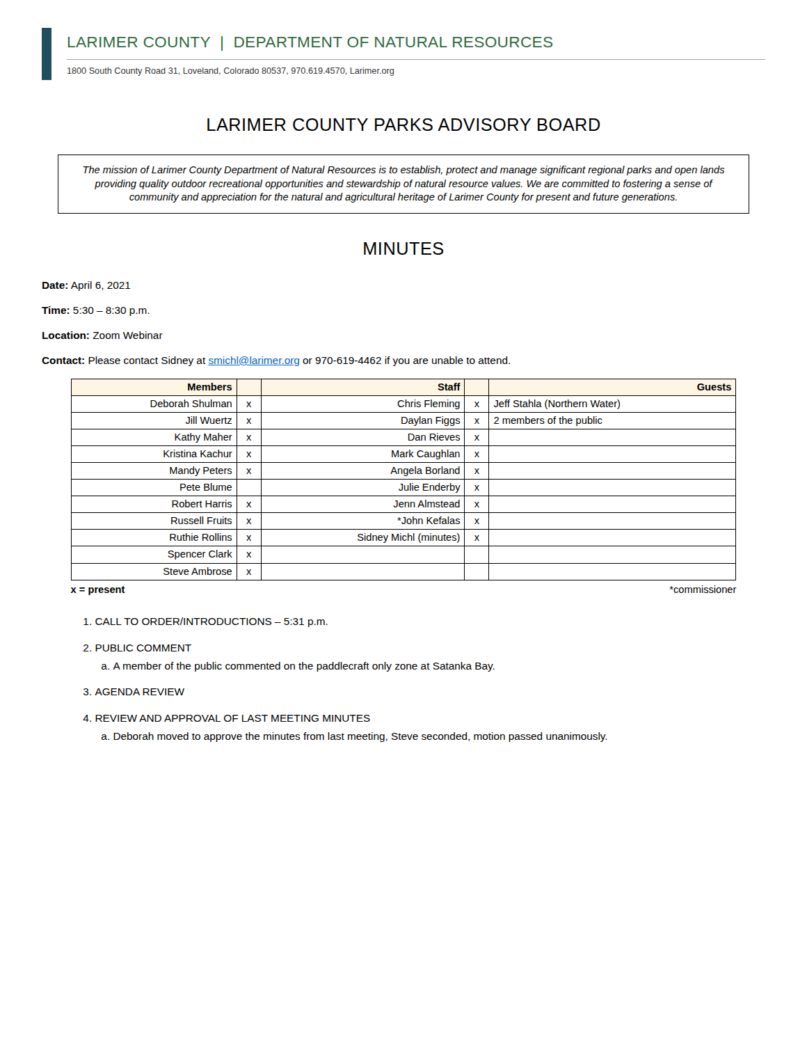LARIMER COUNTY | DEPARTMENT OF NATURAL RESOURCES
1800 South County Road 31, Loveland, Colorado 80537, 970.619.4570, Larimer.org
LARIMER COUNTY PARKS ADVISORY BOARD
The mission of Larimer County Department of Natural Resources is to establish, protect and manage significant regional parks and open lands providing quality outdoor recreational opportunities and stewardship of natural resource values. We are committed to fostering a sense of community and appreciation for the natural and agricultural heritage of Larimer County for present and future generations.
MINUTES
Date: April 6, 2021
Time: 5:30 – 8:30 p.m.
Location: Zoom Webinar
Contact: Please contact Sidney at smichl@larimer.org or 970-619-4462 if you are unable to attend.
| Members | | Staff | | Guests |
| --- | --- | --- | --- | --- |
| Deborah Shulman | x | Chris Fleming | x | Jeff Stahla (Northern Water) |
| Jill Wuertz | x | Daylan Figgs | x | 2 members of the public |
| Kathy Maher | x | Dan Rieves | x | |
| Kristina Kachur | x | Mark Caughlan | x | |
| Mandy Peters | x | Angela Borland | x | |
| Pete Blume | | Julie Enderby | x | |
| Robert Harris | x | Jenn Almstead | x | |
| Russell Fruits | x | *John Kefalas | x | |
| Ruthie Rollins | x | Sidney Michl (minutes) | x | |
| Spencer Clark | x | | | |
| Steve Ambrose | x | | | |
x = present *commissioner
CALL TO ORDER/INTRODUCTIONS – 5:31 p.m.
PUBLIC COMMENT
A member of the public commented on the paddlecraft only zone at Satanka Bay.
AGENDA REVIEW
REVIEW AND APPROVAL OF LAST MEETING MINUTES
Deborah moved to approve the minutes from last meeting, Steve seconded, motion passed unanimously.